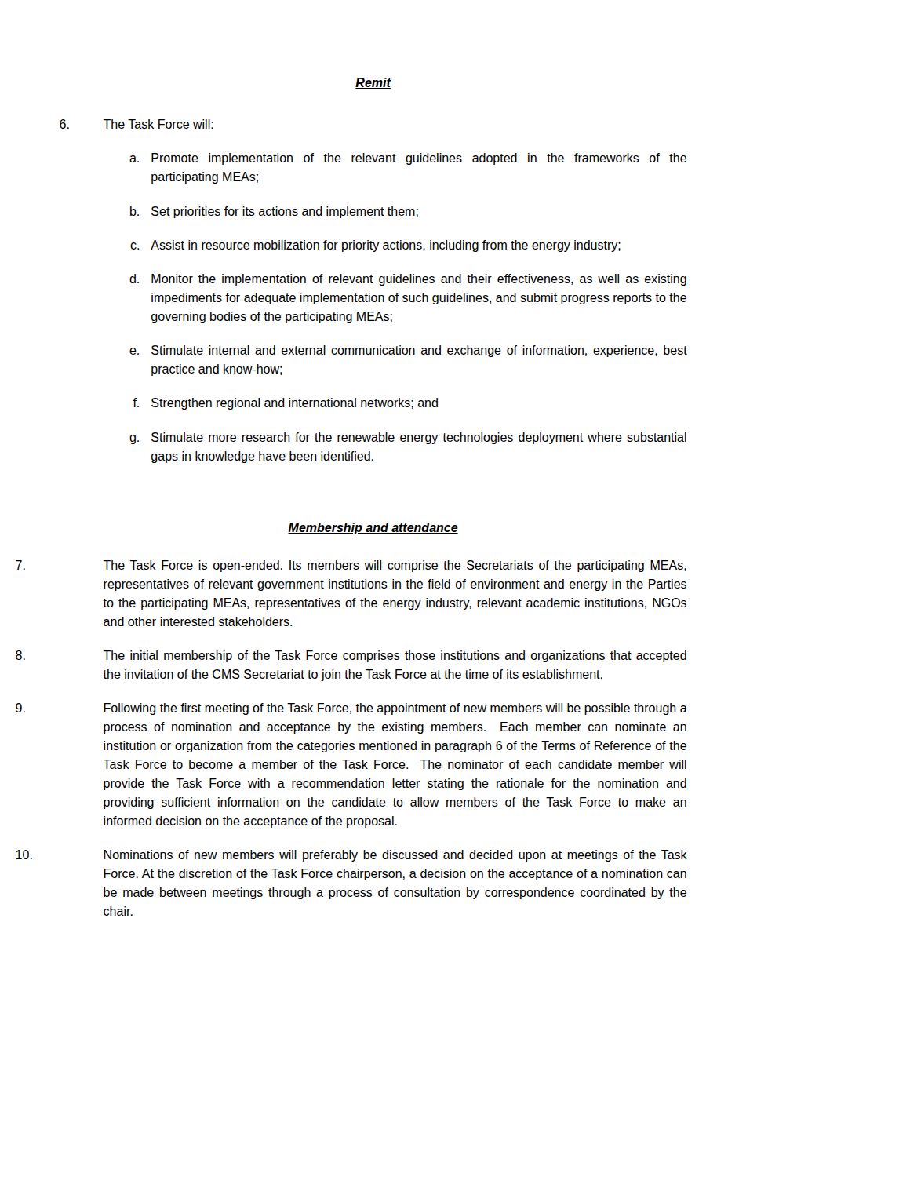Remit
6.
The Task Force will:
Promote implementation of the relevant guidelines adopted in the frameworks of the participating MEAs;
Set priorities for its actions and implement them;
Assist in resource mobilization for priority actions, including from the energy industry;
Monitor the implementation of relevant guidelines and their effectiveness, as well as existing impediments for adequate implementation of such guidelines, and submit progress reports to the governing bodies of the participating MEAs;
Stimulate internal and external communication and exchange of information, experience, best practice and know-how;
Strengthen regional and international networks; and
Stimulate more research for the renewable energy technologies deployment where substantial gaps in knowledge have been identified.
Membership and attendance
7. The Task Force is open-ended. Its members will comprise the Secretariats of the participating MEAs, representatives of relevant government institutions in the field of environment and energy in the Parties to the participating MEAs, representatives of the energy industry, relevant academic institutions, NGOs and other interested stakeholders.
8. The initial membership of the Task Force comprises those institutions and organizations that accepted the invitation of the CMS Secretariat to join the Task Force at the time of its establishment.
9. Following the first meeting of the Task Force, the appointment of new members will be possible through a process of nomination and acceptance by the existing members. Each member can nominate an institution or organization from the categories mentioned in paragraph 6 of the Terms of Reference of the Task Force to become a member of the Task Force. The nominator of each candidate member will provide the Task Force with a recommendation letter stating the rationale for the nomination and providing sufficient information on the candidate to allow members of the Task Force to make an informed decision on the acceptance of the proposal.
10. Nominations of new members will preferably be discussed and decided upon at meetings of the Task Force. At the discretion of the Task Force chairperson, a decision on the acceptance of a nomination can be made between meetings through a process of consultation by correspondence coordinated by the chair.